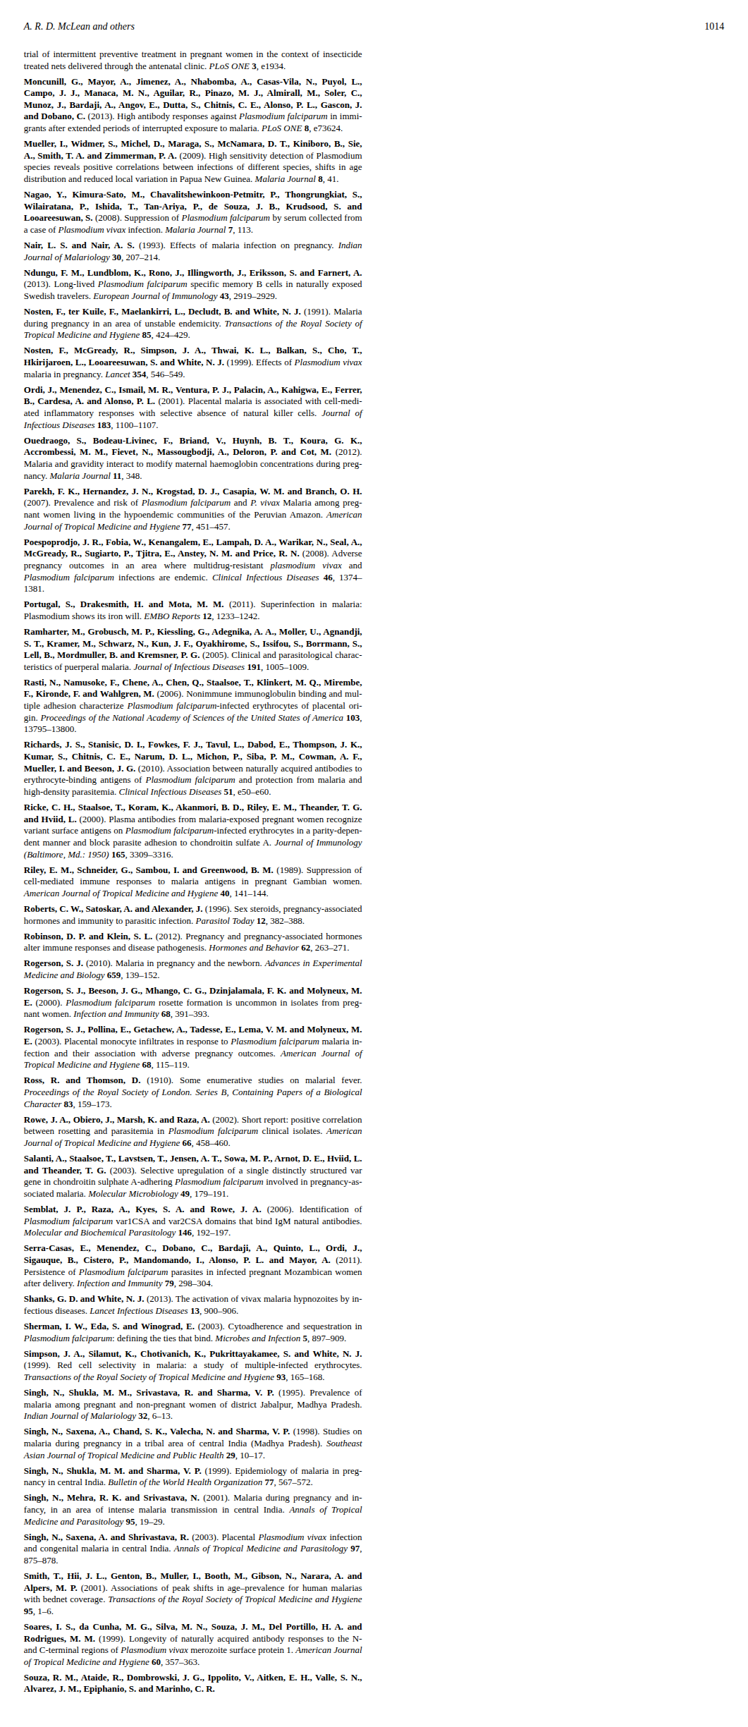A. R. D. McLean and others 1014
trial of intermittent preventive treatment in pregnant women in the context of insecticide treated nets delivered through the antenatal clinic. PLoS ONE 3, e1934.
Moncunill, G., Mayor, A., Jimenez, A., Nhabomba, A., Casas-Vila, N., Puyol, L., Campo, J. J., Manaca, M. N., Aguilar, R., Pinazo, M. J., Almirall, M., Soler, C., Munoz, J., Bardaji, A., Angov, E., Dutta, S., Chitnis, C. E., Alonso, P. L., Gascon, J. and Dobano, C. (2013). High antibody responses against Plasmodium falciparum in immigrants after extended periods of interrupted exposure to malaria. PLoS ONE 8, e73624.
Mueller, I., Widmer, S., Michel, D., Maraga, S., McNamara, D. T., Kiniboro, B., Sie, A., Smith, T. A. and Zimmerman, P. A. (2009). High sensitivity detection of Plasmodium species reveals positive correlations between infections of different species, shifts in age distribution and reduced local variation in Papua New Guinea. Malaria Journal 8, 41.
Nagao, Y., Kimura-Sato, M., Chavalitshewinkoon-Petmitr, P., Thongrungkiat, S., Wilairatana, P., Ishida, T., Tan-Ariya, P., de Souza, J. B., Krudsood, S. and Looareesuwan, S. (2008). Suppression of Plasmodium falciparum by serum collected from a case of Plasmodium vivax infection. Malaria Journal 7, 113.
Nair, L. S. and Nair, A. S. (1993). Effects of malaria infection on pregnancy. Indian Journal of Malariology 30, 207–214.
Ndungu, F. M., Lundblom, K., Rono, J., Illingworth, J., Eriksson, S. and Farnert, A. (2013). Long-lived Plasmodium falciparum specific memory B cells in naturally exposed Swedish travelers. European Journal of Immunology 43, 2919–2929.
Nosten, F., ter Kuile, F., Maelankirri, L., Decludt, B. and White, N. J. (1991). Malaria during pregnancy in an area of unstable endemicity. Transactions of the Royal Society of Tropical Medicine and Hygiene 85, 424–429.
Nosten, F., McGready, R., Simpson, J. A., Thwai, K. L., Balkan, S., Cho, T., Hkirijaroen, L., Looareesuwan, S. and White, N. J. (1999). Effects of Plasmodium vivax malaria in pregnancy. Lancet 354, 546–549.
Ordi, J., Menendez, C., Ismail, M. R., Ventura, P. J., Palacin, A., Kahigwa, E., Ferrer, B., Cardesa, A. and Alonso, P. L. (2001). Placental malaria is associated with cell-mediated inflammatory responses with selective absence of natural killer cells. Journal of Infectious Diseases 183, 1100–1107.
Ouedraogo, S., Bodeau-Livinec, F., Briand, V., Huynh, B. T., Koura, G. K., Accrombessi, M. M., Fievet, N., Massougbodji, A., Deloron, P. and Cot, M. (2012). Malaria and gravidity interact to modify maternal haemoglobin concentrations during pregnancy. Malaria Journal 11, 348.
Parekh, F. K., Hernandez, J. N., Krogstad, D. J., Casapia, W. M. and Branch, O. H. (2007). Prevalence and risk of Plasmodium falciparum and P. vivax Malaria among pregnant women living in the hypoendemic communities of the Peruvian Amazon. American Journal of Tropical Medicine and Hygiene 77, 451–457.
Poespoprodjo, J. R., Fobia, W., Kenangalem, E., Lampah, D. A., Warikar, N., Seal, A., McGready, R., Sugiarto, P., Tjitra, E., Anstey, N. M. and Price, R. N. (2008). Adverse pregnancy outcomes in an area where multidrug-resistant plasmodium vivax and Plasmodium falciparum infections are endemic. Clinical Infectious Diseases 46, 1374–1381.
Portugal, S., Drakesmith, H. and Mota, M. M. (2011). Superinfection in malaria: Plasmodium shows its iron will. EMBO Reports 12, 1233–1242.
Ramharter, M., Grobusch, M. P., Kiessling, G., Adegnika, A. A., Moller, U., Agnandji, S. T., Kramer, M., Schwarz, N., Kun, J. F., Oyakhirome, S., Issifou, S., Borrmann, S., Lell, B., Mordmuller, B. and Kremsner, P. G. (2005). Clinical and parasitological characteristics of puerperal malaria. Journal of Infectious Diseases 191, 1005–1009.
Rasti, N., Namusoke, F., Chene, A., Chen, Q., Staalsoe, T., Klinkert, M. Q., Mirembe, F., Kironde, F. and Wahlgren, M. (2006). Nonimmune immunoglobulin binding and multiple adhesion characterize Plasmodium falciparum-infected erythrocytes of placental origin. Proceedings of the National Academy of Sciences of the United States of America 103, 13795–13800.
Richards, J. S., Stanisic, D. I., Fowkes, F. J., Tavul, L., Dabod, E., Thompson, J. K., Kumar, S., Chitnis, C. E., Narum, D. L., Michon, P., Siba, P. M., Cowman, A. F., Mueller, I. and Beeson, J. G. (2010). Association between naturally acquired antibodies to erythrocyte-binding antigens of Plasmodium falciparum and protection from malaria and high-density parasitemia. Clinical Infectious Diseases 51, e50–e60.
Ricke, C. H., Staalsoe, T., Koram, K., Akanmori, B. D., Riley, E. M., Theander, T. G. and Hviid, L. (2000). Plasma antibodies from malaria-exposed pregnant women recognize variant surface antigens on Plasmodium falciparum-infected erythrocytes in a parity-dependent manner and block parasite adhesion to chondroitin sulfate A. Journal of Immunology (Baltimore, Md.: 1950) 165, 3309–3316.
Riley, E. M., Schneider, G., Sambou, I. and Greenwood, B. M. (1989). Suppression of cell-mediated immune responses to malaria antigens in pregnant Gambian women. American Journal of Tropical Medicine and Hygiene 40, 141–144.
Roberts, C. W., Satoskar, A. and Alexander, J. (1996). Sex steroids, pregnancy-associated hormones and immunity to parasitic infection. Parasitol Today 12, 382–388.
Robinson, D. P. and Klein, S. L. (2012). Pregnancy and pregnancy-associated hormones alter immune responses and disease pathogenesis. Hormones and Behavior 62, 263–271.
Rogerson, S. J. (2010). Malaria in pregnancy and the newborn. Advances in Experimental Medicine and Biology 659, 139–152.
Rogerson, S. J., Beeson, J. G., Mhango, C. G., Dzinjalamala, F. K. and Molyneux, M. E. (2000). Plasmodium falciparum rosette formation is uncommon in isolates from pregnant women. Infection and Immunity 68, 391–393.
Rogerson, S. J., Pollina, E., Getachew, A., Tadesse, E., Lema, V. M. and Molyneux, M. E. (2003). Placental monocyte infiltrates in response to Plasmodium falciparum malaria infection and their association with adverse pregnancy outcomes. American Journal of Tropical Medicine and Hygiene 68, 115–119.
Ross, R. and Thomson, D. (1910). Some enumerative studies on malarial fever. Proceedings of the Royal Society of London. Series B, Containing Papers of a Biological Character 83, 159–173.
Rowe, J. A., Obiero, J., Marsh, K. and Raza, A. (2002). Short report: positive correlation between rosetting and parasitemia in Plasmodium falciparum clinical isolates. American Journal of Tropical Medicine and Hygiene 66, 458–460.
Salanti, A., Staalsoe, T., Lavstsen, T., Jensen, A. T., Sowa, M. P., Arnot, D. E., Hviid, L. and Theander, T. G. (2003). Selective upregulation of a single distinctly structured var gene in chondroitin sulphate A-adhering Plasmodium falciparum involved in pregnancy-associated malaria. Molecular Microbiology 49, 179–191.
Semblat, J. P., Raza, A., Kyes, S. A. and Rowe, J. A. (2006). Identification of Plasmodium falciparum var1CSA and var2CSA domains that bind IgM natural antibodies. Molecular and Biochemical Parasitology 146, 192–197.
Serra-Casas, E., Menendez, C., Dobano, C., Bardaji, A., Quinto, L., Ordi, J., Sigauque, B., Cistero, P., Mandomando, I., Alonso, P. L. and Mayor, A. (2011). Persistence of Plasmodium falciparum parasites in infected pregnant Mozambican women after delivery. Infection and Immunity 79, 298–304.
Shanks, G. D. and White, N. J. (2013). The activation of vivax malaria hypnozoites by infectious diseases. Lancet Infectious Diseases 13, 900–906.
Sherman, I. W., Eda, S. and Winograd, E. (2003). Cytoadherence and sequestration in Plasmodium falciparum: defining the ties that bind. Microbes and Infection 5, 897–909.
Simpson, J. A., Silamut, K., Chotivanich, K., Pukrittayakamee, S. and White, N. J. (1999). Red cell selectivity in malaria: a study of multiple-infected erythrocytes. Transactions of the Royal Society of Tropical Medicine and Hygiene 93, 165–168.
Singh, N., Shukla, M. M., Srivastava, R. and Sharma, V. P. (1995). Prevalence of malaria among pregnant and non-pregnant women of district Jabalpur, Madhya Pradesh. Indian Journal of Malariology 32, 6–13.
Singh, N., Saxena, A., Chand, S. K., Valecha, N. and Sharma, V. P. (1998). Studies on malaria during pregnancy in a tribal area of central India (Madhya Pradesh). Southeast Asian Journal of Tropical Medicine and Public Health 29, 10–17.
Singh, N., Shukla, M. M. and Sharma, V. P. (1999). Epidemiology of malaria in pregnancy in central India. Bulletin of the World Health Organization 77, 567–572.
Singh, N., Mehra, R. K. and Srivastava, N. (2001). Malaria during pregnancy and infancy, in an area of intense malaria transmission in central India. Annals of Tropical Medicine and Parasitology 95, 19–29.
Singh, N., Saxena, A. and Shrivastava, R. (2003). Placental Plasmodium vivax infection and congenital malaria in central India. Annals of Tropical Medicine and Parasitology 97, 875–878.
Smith, T., Hii, J. L., Genton, B., Muller, I., Booth, M., Gibson, N., Narara, A. and Alpers, M. P. (2001). Associations of peak shifts in age–prevalence for human malarias with bednet coverage. Transactions of the Royal Society of Tropical Medicine and Hygiene 95, 1–6.
Soares, I. S., da Cunha, M. G., Silva, M. N., Souza, J. M., Del Portillo, H. A. and Rodrigues, M. M. (1999). Longevity of naturally acquired antibody responses to the N- and C-terminal regions of Plasmodium vivax merozoite surface protein 1. American Journal of Tropical Medicine and Hygiene 60, 357–363.
Souza, R. M., Ataide, R., Dombrowski, J. G., Ippolito, V., Aitken, E. H., Valle, S. N., Alvarez, J. M., Epiphanio, S. and Marinho, C. R.